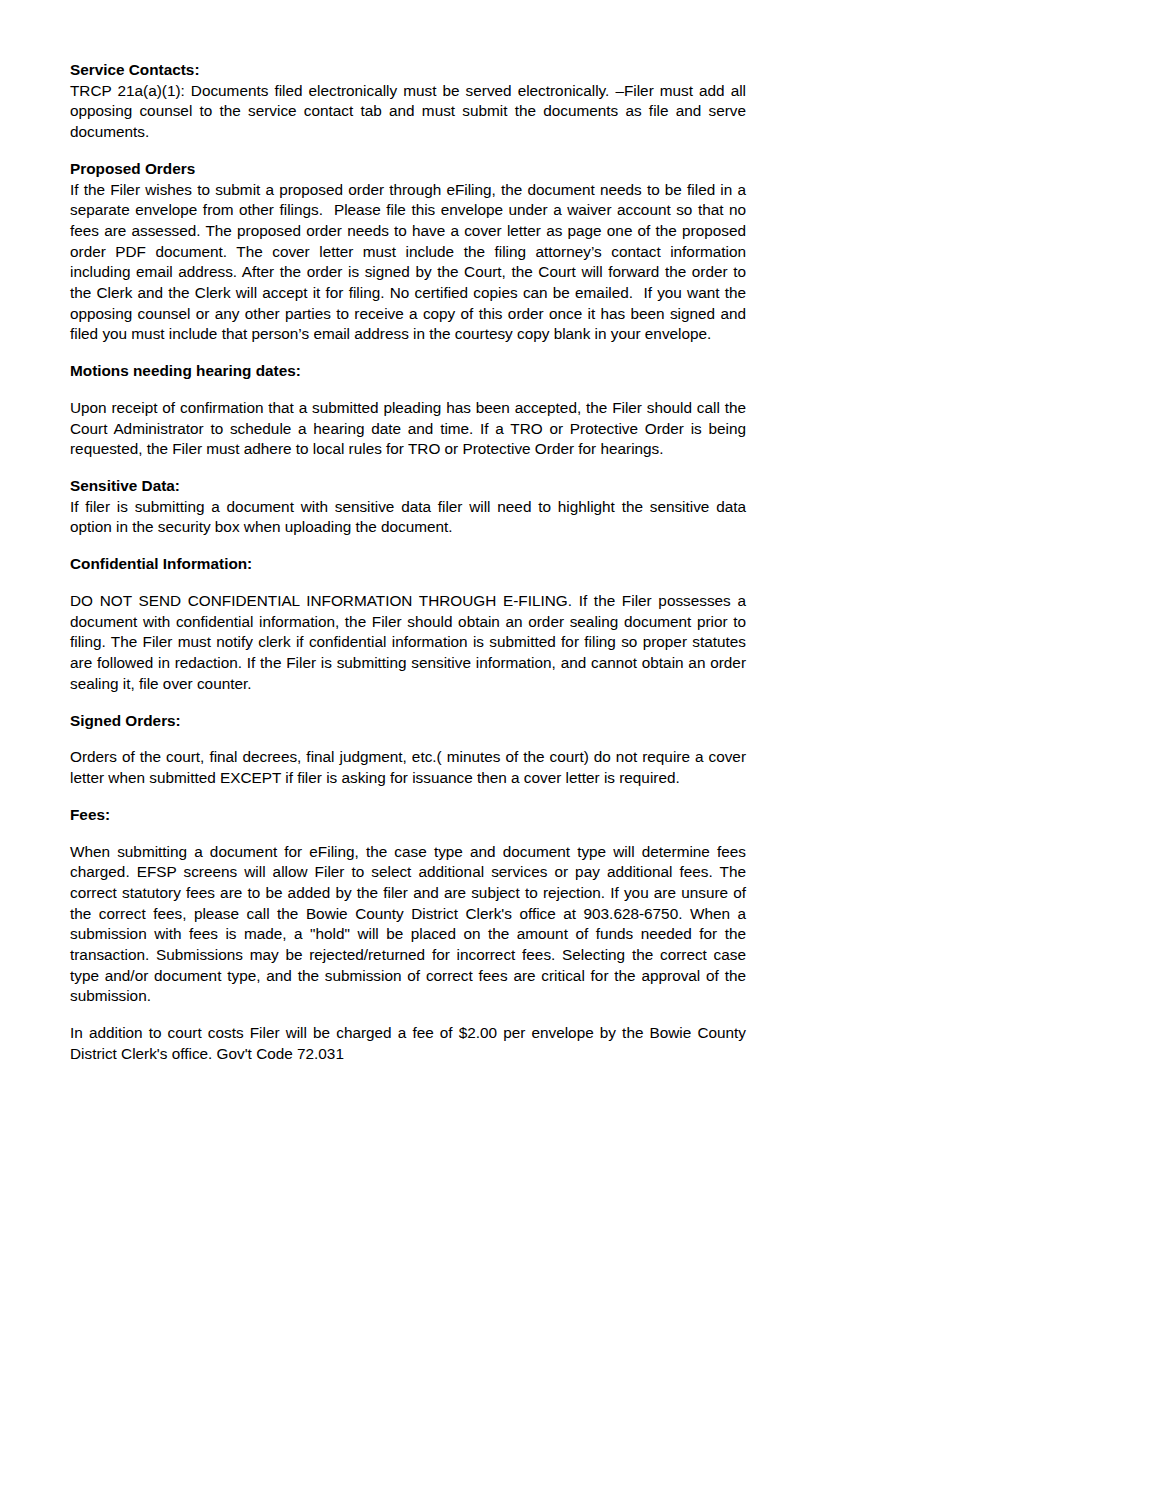Service Contacts:
TRCP 21a(a)(1): Documents filed electronically must be served electronically. –Filer must add all opposing counsel to the service contact tab and must submit the documents as file and serve documents.
Proposed Orders
If the Filer wishes to submit a proposed order through eFiling, the document needs to be filed in a separate envelope from other filings. Please file this envelope under a waiver account so that no fees are assessed. The proposed order needs to have a cover letter as page one of the proposed order PDF document. The cover letter must include the filing attorney’s contact information including email address. After the order is signed by the Court, the Court will forward the order to the Clerk and the Clerk will accept it for filing. No certified copies can be emailed. If you want the opposing counsel or any other parties to receive a copy of this order once it has been signed and filed you must include that person’s email address in the courtesy copy blank in your envelope.
Motions needing hearing dates:
Upon receipt of confirmation that a submitted pleading has been accepted, the Filer should call the Court Administrator to schedule a hearing date and time. If a TRO or Protective Order is being requested, the Filer must adhere to local rules for TRO or Protective Order for hearings.
Sensitive Data:
If filer is submitting a document with sensitive data filer will need to highlight the sensitive data option in the security box when uploading the document.
Confidential Information:
DO NOT SEND CONFIDENTIAL INFORMATION THROUGH E-FILING. If the Filer possesses a document with confidential information, the Filer should obtain an order sealing document prior to filing. The Filer must notify clerk if confidential information is submitted for filing so proper statutes are followed in redaction. If the Filer is submitting sensitive information, and cannot obtain an order sealing it, file over counter.
Signed Orders:
Orders of the court, final decrees, final judgment, etc.( minutes of the court) do not require a cover letter when submitted EXCEPT if filer is asking for issuance then a cover letter is required.
Fees:
When submitting a document for eFiling, the case type and document type will determine fees charged. EFSP screens will allow Filer to select additional services or pay additional fees. The correct statutory fees are to be added by the filer and are subject to rejection. If you are unsure of the correct fees, please call the Bowie County District Clerk's office at 903.628-6750. When a submission with fees is made, a "hold" will be placed on the amount of funds needed for the transaction. Submissions may be rejected/returned for incorrect fees. Selecting the correct case type and/or document type, and the submission of correct fees are critical for the approval of the submission.
In addition to court costs Filer will be charged a fee of $2.00 per envelope by the Bowie County District Clerk's office. Gov't Code 72.031